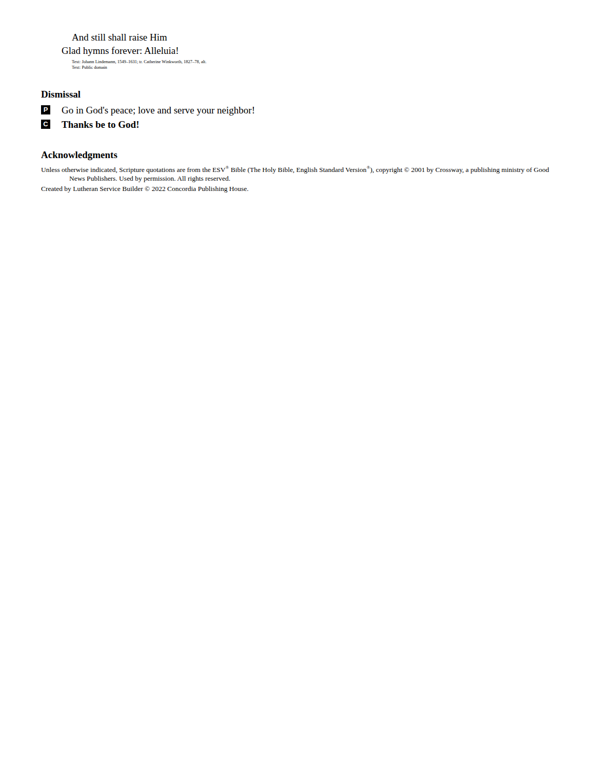And still shall raise Him
Glad hymns forever: Alleluia!
Text: Johann Lindemann, 1549–1631; tr. Catherine Winkworth, 1827–78, alt.
Text: Public domain
Dismissal
P Go in God's peace; love and serve your neighbor!
C Thanks be to God!
Acknowledgments
Unless otherwise indicated, Scripture quotations are from the ESV® Bible (The Holy Bible, English Standard Version®), copyright © 2001 by Crossway, a publishing ministry of Good News Publishers. Used by permission. All rights reserved.
Created by Lutheran Service Builder © 2022 Concordia Publishing House.